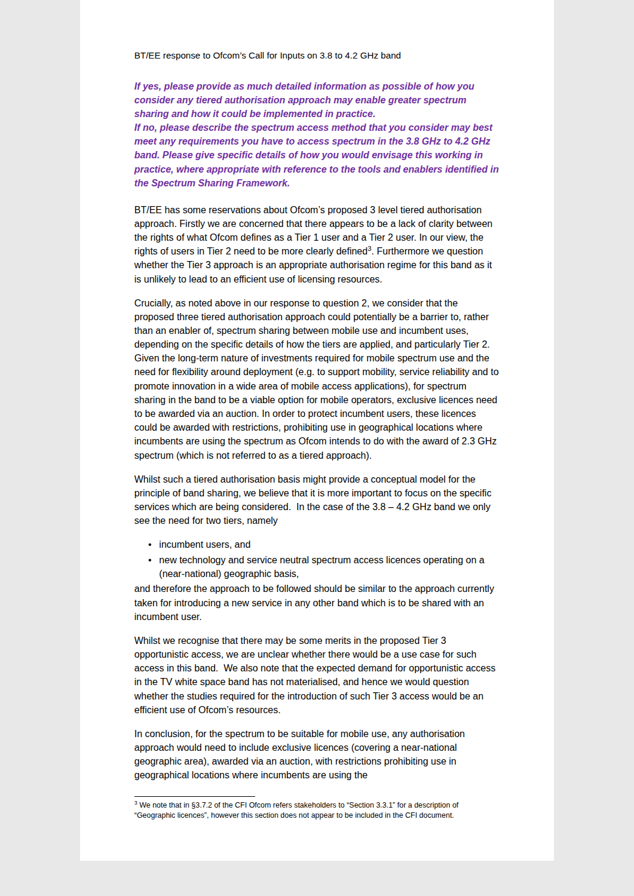BT/EE response to Ofcom’s Call for Inputs on 3.8 to 4.2 GHz band
If yes, please provide as much detailed information as possible of how you consider any tiered authorisation approach may enable greater spectrum sharing and how it could be implemented in practice. If no, please describe the spectrum access method that you consider may best meet any requirements you have to access spectrum in the 3.8 GHz to 4.2 GHz band. Please give specific details of how you would envisage this working in practice, where appropriate with reference to the tools and enablers identified in the Spectrum Sharing Framework.
BT/EE has some reservations about Ofcom’s proposed 3 level tiered authorisation approach. Firstly we are concerned that there appears to be a lack of clarity between the rights of what Ofcom defines as a Tier 1 user and a Tier 2 user. In our view, the rights of users in Tier 2 need to be more clearly defined3. Furthermore we question whether the Tier 3 approach is an appropriate authorisation regime for this band as it is unlikely to lead to an efficient use of licensing resources.
Crucially, as noted above in our response to question 2, we consider that the proposed three tiered authorisation approach could potentially be a barrier to, rather than an enabler of, spectrum sharing between mobile use and incumbent uses, depending on the specific details of how the tiers are applied, and particularly Tier 2. Given the long-term nature of investments required for mobile spectrum use and the need for flexibility around deployment (e.g. to support mobility, service reliability and to promote innovation in a wide area of mobile access applications), for spectrum sharing in the band to be a viable option for mobile operators, exclusive licences need to be awarded via an auction. In order to protect incumbent users, these licences could be awarded with restrictions, prohibiting use in geographical locations where incumbents are using the spectrum as Ofcom intends to do with the award of 2.3 GHz spectrum (which is not referred to as a tiered approach).
Whilst such a tiered authorisation basis might provide a conceptual model for the principle of band sharing, we believe that it is more important to focus on the specific services which are being considered. In the case of the 3.8 – 4.2 GHz band we only see the need for two tiers, namely
incumbent users, and
new technology and service neutral spectrum access licences operating on a (near-national) geographic basis,
and therefore the approach to be followed should be similar to the approach currently taken for introducing a new service in any other band which is to be shared with an incumbent user.
Whilst we recognise that there may be some merits in the proposed Tier 3 opportunistic access, we are unclear whether there would be a use case for such access in this band. We also note that the expected demand for opportunistic access in the TV white space band has not materialised, and hence we would question whether the studies required for the introduction of such Tier 3 access would be an efficient use of Ofcom’s resources.
In conclusion, for the spectrum to be suitable for mobile use, any authorisation approach would need to include exclusive licences (covering a near-national geographic area), awarded via an auction, with restrictions prohibiting use in geographical locations where incumbents are using the
3 We note that in §3.7.2 of the CFI Ofcom refers stakeholders to “Section 3.3.1” for a description of “Geographic licences”, however this section does not appear to be included in the CFI document.